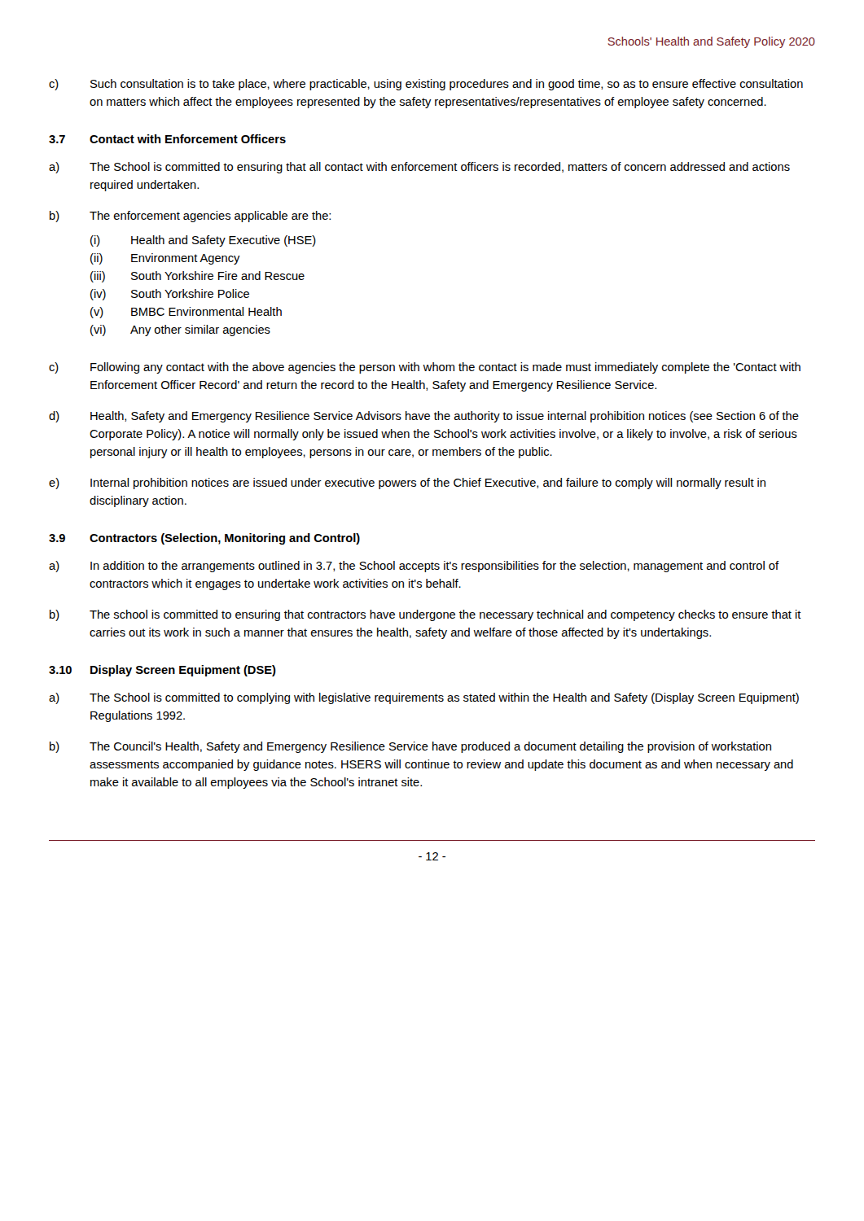Schools' Health and Safety Policy 2020
c)
Such consultation is to take place, where practicable, using existing procedures and in good time, so as to ensure effective consultation on matters which affect the employees represented by the safety representatives/representatives of employee safety concerned.
3.7 Contact with Enforcement Officers
a)
The School is committed to ensuring that all contact with enforcement officers is recorded, matters of concern addressed and actions required undertaken.
b)
The enforcement agencies applicable are the:
(i) Health and Safety Executive (HSE)
(ii) Environment Agency
(iii) South Yorkshire Fire and Rescue
(iv) South Yorkshire Police
(v) BMBC Environmental Health
(vi) Any other similar agencies
c)
Following any contact with the above agencies the person with whom the contact is made must immediately complete the 'Contact with Enforcement Officer Record' and return the record to the Health, Safety and Emergency Resilience Service.
d)
Health, Safety and Emergency Resilience Service Advisors have the authority to issue internal prohibition notices (see Section 6 of the Corporate Policy). A notice will normally only be issued when the School's work activities involve, or a likely to involve, a risk of serious personal injury or ill health to employees, persons in our care, or members of the public.
e)
Internal prohibition notices are issued under executive powers of the Chief Executive, and failure to comply will normally result in disciplinary action.
3.9 Contractors (Selection, Monitoring and Control)
a)
In addition to the arrangements outlined in 3.7, the School accepts it's responsibilities for the selection, management and control of contractors which it engages to undertake work activities on it's behalf.
b)
The school is committed to ensuring that contractors have undergone the necessary technical and competency checks to ensure that it carries out its work in such a manner that ensures the health, safety and welfare of those affected by it's undertakings.
3.10 Display Screen Equipment (DSE)
a)
The School is committed to complying with legislative requirements as stated within the Health and Safety (Display Screen Equipment) Regulations 1992.
b)
The Council's Health, Safety and Emergency Resilience Service have produced a document detailing the provision of workstation assessments accompanied by guidance notes. HSERS will continue to review and update this document as and when necessary and make it available to all employees via the School's intranet site.
- 12 -